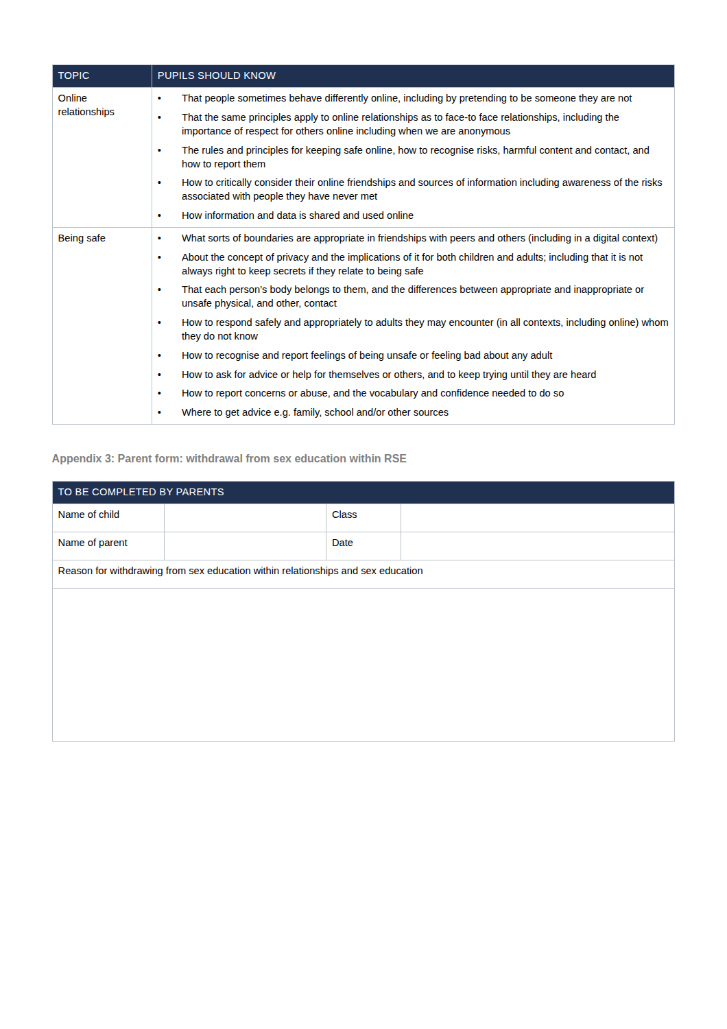| TOPIC | PUPILS SHOULD KNOW |
| --- | --- |
| Online relationships | That people sometimes behave differently online, including by pretending to be someone they are not That the same principles apply to online relationships as to face-to face relationships, including the importance of respect for others online including when we are anonymous The rules and principles for keeping safe online, how to recognise risks, harmful content and contact, and how to report them How to critically consider their online friendships and sources of information including awareness of the risks associated with people they have never met How information and data is shared and used online |
| Being safe | What sorts of boundaries are appropriate in friendships with peers and others (including in a digital context) About the concept of privacy and the implications of it for both children and adults; including that it is not always right to keep secrets if they relate to being safe That each person’s body belongs to them, and the differences between appropriate and inappropriate or unsafe physical, and other, contact How to respond safely and appropriately to adults they may encounter (in all contexts, including online) whom they do not know How to recognise and report feelings of being unsafe or feeling bad about any adult How to ask for advice or help for themselves or others, and to keep trying until they are heard How to report concerns or abuse, and the vocabulary and confidence needed to do so Where to get advice e.g. family, school and/or other sources |
Appendix 3: Parent form: withdrawal from sex education within RSE
| TO BE COMPLETED BY PARENTS |
| --- |
| Name of child | | Class | |
| Name of parent | | Date | |
| Reason for withdrawing from sex education within relationships and sex education |